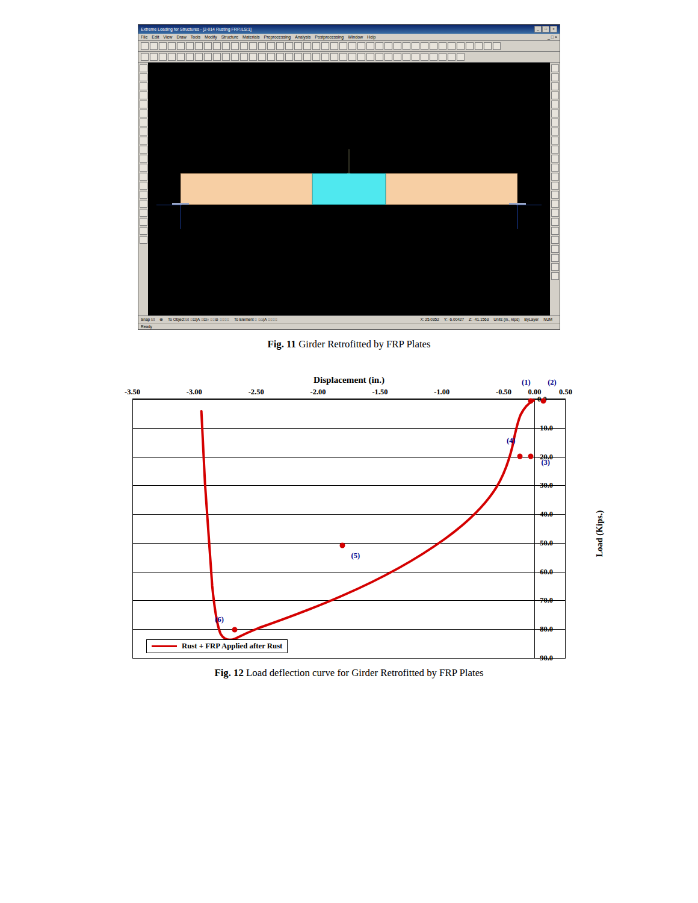Extreme Loading for Structures - [2-014 Rusting FRP.ILS:1] _□×
File Edit View Draw Tools Modify Structure Materials Preprocessing Analysis Postprocessing Window Help _ □ ×
Snap ☑⊕To Object ☑ ⌷⊡|A ⌷⊡○ ⌷⌷⊘ ⌷⌷⌷⌷To Element ⌷ ⌷⊡|A ⌷⌷⌷⌷
X: 25.0352 Y: -6.00427 Z: -41.1563 Units (in., kips) ByLayer NUM
Ready
Fig. 11 Girder Retrofitted by FRP Plates
Displacement (in.)
-3.50 -3.00 -2.50 -2.00 -1.50 -1.00 -0.50 0.00 0.50
0.0
-10.0
-20.0
-30.0
-40.0
-50.0
-60.0
-70.0
-80.0
-90.0
Load (Kips.)
(1)
(2)
(3)
(4)
(5)
(6)
Rust + FRP Applied after Rust
Fig. 12 Load deflection curve for Girder Retrofitted by FRP Plates